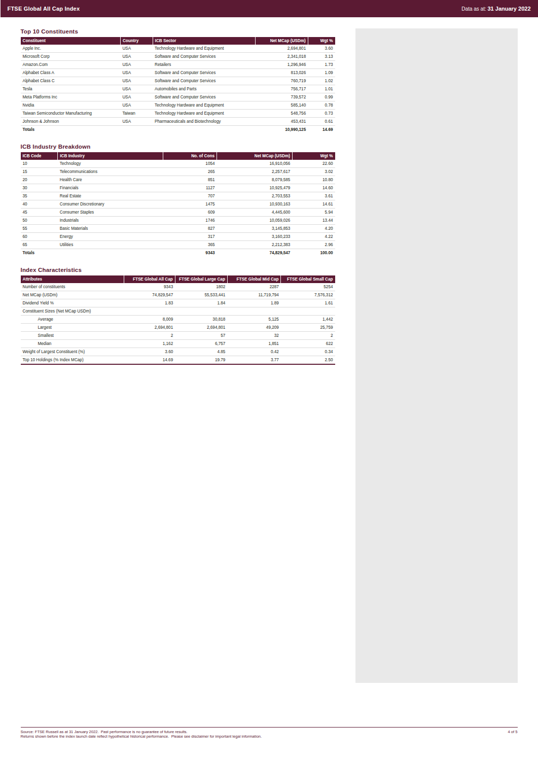FTSE Global All Cap Index
Data as at: 31 January 2022
Top 10 Constituents
| Constituent | Country | ICB Sector | Net MCap (USDm) | Wgt % |
| --- | --- | --- | --- | --- |
| Apple Inc. | USA | Technology Hardware and Equipment | 2,694,801 | 3.60 |
| Microsoft Corp | USA | Software and Computer Services | 2,341,018 | 3.13 |
| Amazon.Com | USA | Retailers | 1,296,946 | 1.73 |
| Alphabet Class A | USA | Software and Computer Services | 813,026 | 1.09 |
| Alphabet Class C | USA | Software and Computer Services | 760,719 | 1.02 |
| Tesla | USA | Automobiles and Parts | 756,717 | 1.01 |
| Meta Platforms Inc | USA | Software and Computer Services | 739,572 | 0.99 |
| Nvidia | USA | Technology Hardware and Equipment | 585,140 | 0.78 |
| Taiwan Semiconductor Manufacturing | Taiwan | Technology Hardware and Equipment | 548,756 | 0.73 |
| Johnson & Johnson | USA | Pharmaceuticals and Biotechnology | 453,431 | 0.61 |
| Totals | | | 10,990,125 | 14.69 |
ICB Industry Breakdown
| ICB Code | ICB Industry | No. of Cons | Net MCap (USDm) | Wgt % |
| --- | --- | --- | --- | --- |
| 10 | Technology | 1054 | 16,910,056 | 22.60 |
| 15 | Telecommunications | 265 | 2,257,617 | 3.02 |
| 20 | Health Care | 851 | 8,079,585 | 10.80 |
| 30 | Financials | 1127 | 10,925,479 | 14.60 |
| 35 | Real Estate | 707 | 2,703,553 | 3.61 |
| 40 | Consumer Discretionary | 1475 | 10,930,163 | 14.61 |
| 45 | Consumer Staples | 609 | 4,445,600 | 5.94 |
| 50 | Industrials | 1746 | 10,059,026 | 13.44 |
| 55 | Basic Materials | 827 | 3,145,853 | 4.20 |
| 60 | Energy | 317 | 3,160,233 | 4.22 |
| 65 | Utilities | 365 | 2,212,383 | 2.96 |
| Totals | | 9343 | 74,829,547 | 100.00 |
Index Characteristics
| Attributes | FTSE Global All Cap | FTSE Global Large Cap | FTSE Global Mid Cap | FTSE Global Small Cap |
| --- | --- | --- | --- | --- |
| Number of constituents | 9343 | 1802 | 2287 | 5254 |
| Net MCap (USDm) | 74,829,547 | 55,533,441 | 11,719,794 | 7,576,312 |
| Dividend Yield % | 1.83 | 1.84 | 1.89 | 1.61 |
| Constituent Sizes (Net MCap USDm) | | | | |
| Average | 8,009 | 30,818 | 5,125 | 1,442 |
| Largest | 2,694,801 | 2,694,801 | 49,209 | 25,759 |
| Smallest | 2 | 57 | 32 | 2 |
| Median | 1,162 | 6,757 | 1,851 | 622 |
| Weight of Largest Constituent (%) | 3.60 | 4.85 | 0.42 | 0.34 |
| Top 10 Holdings (% Index MCap) | 14.69 | 19.79 | 3.77 | 2.50 |
Source: FTSE Russell as at 31 January 2022. Past performance is no guarantee of future results.
Returns shown before the index launch date reflect hypothetical historical performance. Please see disclaimer for important legal information.
4 of 5